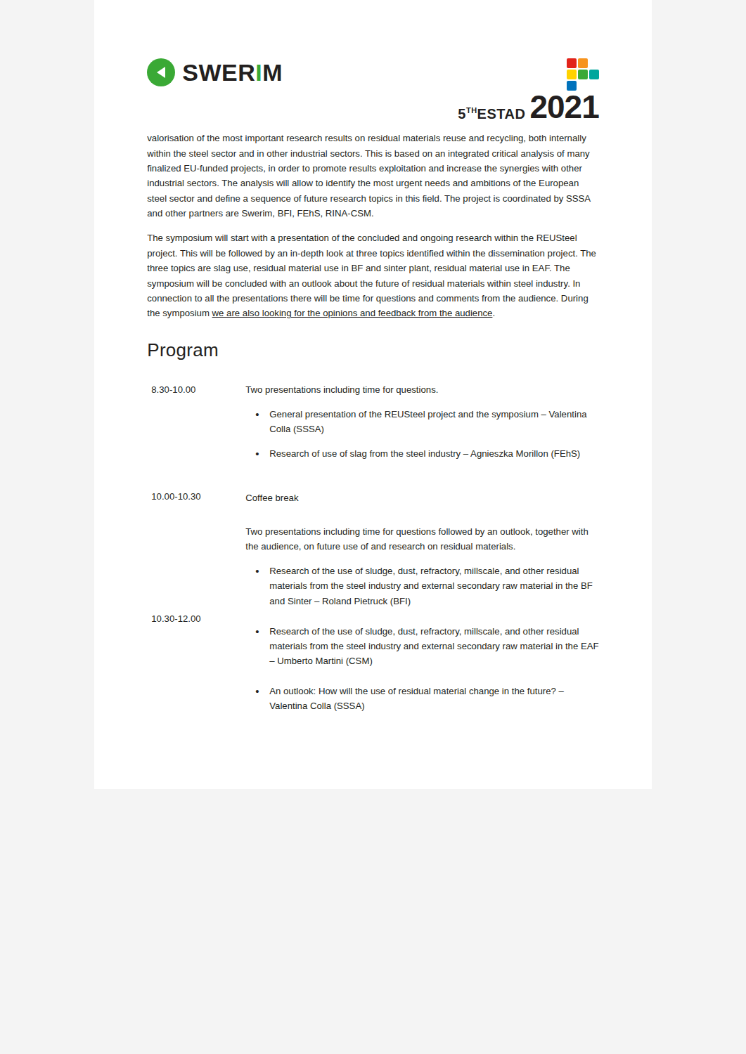SWERIM
5THESTAD 2021
valorisation of the most important research results on residual materials reuse and recycling, both internally within the steel sector and in other industrial sectors. This is based on an integrated critical analysis of many finalized EU-funded projects, in order to promote results exploitation and increase the synergies with other industrial sectors. The analysis will allow to identify the most urgent needs and ambitions of the European steel sector and define a sequence of future research topics in this field. The project is coordinated by SSSA and other partners are Swerim, BFI, FEhS, RINA-CSM.
The symposium will start with a presentation of the concluded and ongoing research within the REUSteel project. This will be followed by an in-depth look at three topics identified within the dissemination project. The three topics are slag use, residual material use in BF and sinter plant, residual material use in EAF. The symposium will be concluded with an outlook about the future of residual materials within steel industry. In connection to all the presentations there will be time for questions and comments from the audience. During the symposium we are also looking for the opinions and feedback from the audience.
Program
8.30-10.00
Two presentations including time for questions.
General presentation of the REUSteel project and the symposium – Valentina Colla (SSSA)
Research of use of slag from the steel industry – Agnieszka Morillon (FEhS)
10.00-10.30
Coffee break
10.30-12.00
Two presentations including time for questions followed by an outlook, together with the audience, on future use of and research on residual materials.
Research of the use of sludge, dust, refractory, millscale, and other residual materials from the steel industry and external secondary raw material in the BF and Sinter – Roland Pietruck (BFI)
Research of the use of sludge, dust, refractory, millscale, and other residual materials from the steel industry and external secondary raw material in the EAF – Umberto Martini (CSM)
An outlook: How will the use of residual material change in the future? – Valentina Colla (SSSA)